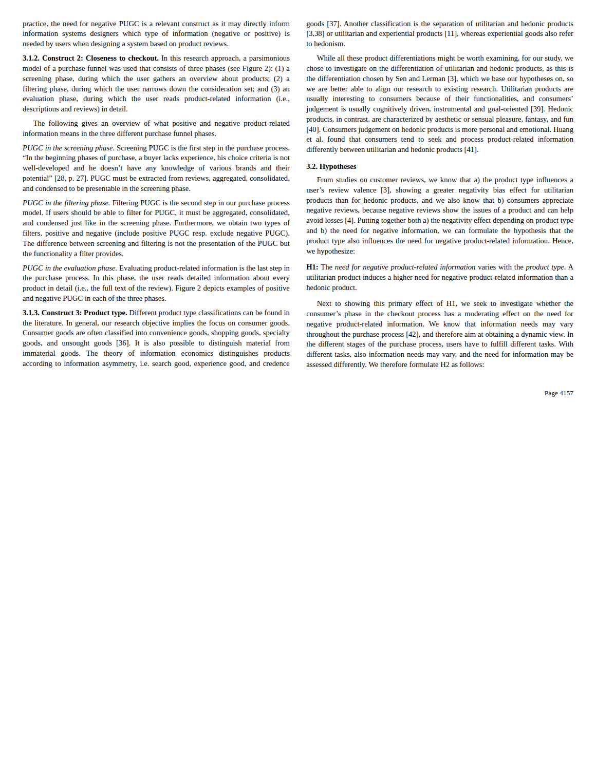practice, the need for negative PUGC is a relevant construct as it may directly inform information systems designers which type of information (negative or positive) is needed by users when designing a system based on product reviews.
3.1.2. Construct 2: Closeness to checkout. In this research approach, a parsimonious model of a purchase funnel was used that consists of three phases (see Figure 2): (1) a screening phase, during which the user gathers an overview about products; (2) a filtering phase, during which the user narrows down the consideration set; and (3) an evaluation phase, during which the user reads product-related information (i.e., descriptions and reviews) in detail.
The following gives an overview of what positive and negative product-related information means in the three different purchase funnel phases.
PUGC in the screening phase. Screening PUGC is the first step in the purchase process. “In the beginning phases of purchase, a buyer lacks experience, his choice criteria is not well-developed and he doesn’t have any knowledge of various brands and their potential” [28, p. 27]. PUGC must be extracted from reviews, aggregated, consolidated, and condensed to be presentable in the screening phase.
PUGC in the filtering phase. Filtering PUGC is the second step in our purchase process model. If users should be able to filter for PUGC, it must be aggregated, consolidated, and condensed just like in the screening phase. Furthermore, we obtain two types of filters, positive and negative (include positive PUGC resp. exclude negative PUGC). The difference between screening and filtering is not the presentation of the PUGC but the functionality a filter provides.
PUGC in the evaluation phase. Evaluating product-related information is the last step in the purchase process. In this phase, the user reads detailed information about every product in detail (i.e., the full text of the review). Figure 2 depicts examples of positive and negative PUGC in each of the three phases.
3.1.3. Construct 3: Product type. Different product type classifications can be found in the literature. In general, our research objective implies the focus on consumer goods. Consumer goods are often classified into convenience goods, shopping goods, specialty goods, and unsought goods [36]. It is also possible to distinguish material from immaterial goods. The theory of information economics distinguishes products according to information asymmetry, i.e. search good, experience good, and credence goods [37]. Another classification is the separation of utilitarian and hedonic products [3,38] or utilitarian and experiential products [11], whereas experiential goods also refer to hedonism.
While all these product differentiations might be worth examining, for our study, we chose to investigate on the differentiation of utilitarian and hedonic products, as this is the differentiation chosen by Sen and Lerman [3], which we base our hypotheses on, so we are better able to align our research to existing research. Utilitarian products are usually interesting to consumers because of their functionalities, and consumers’ judgement is usually cognitively driven, instrumental and goal-oriented [39]. Hedonic products, in contrast, are characterized by aesthetic or sensual pleasure, fantasy, and fun [40]. Consumers judgement on hedonic products is more personal and emotional. Huang et al. found that consumers tend to seek and process product-related information differently between utilitarian and hedonic products [41].
3.2. Hypotheses
From studies on customer reviews, we know that a) the product type influences a user’s review valence [3], showing a greater negativity bias effect for utilitarian products than for hedonic products, and we also know that b) consumers appreciate negative reviews, because negative reviews show the issues of a product and can help avoid losses [4]. Putting together both a) the negativity effect depending on product type and b) the need for negative information, we can formulate the hypothesis that the product type also influences the need for negative product-related information. Hence, we hypothesize:
H1: The need for negative product-related information varies with the product type. A utilitarian product induces a higher need for negative product-related information than a hedonic product.
Next to showing this primary effect of H1, we seek to investigate whether the consumer’s phase in the checkout process has a moderating effect on the need for negative product-related information. We know that information needs may vary throughout the purchase process [42], and therefore aim at obtaining a dynamic view. In the different stages of the purchase process, users have to fulfill different tasks. With different tasks, also information needs may vary, and the need for information may be assessed differently. We therefore formulate H2 as follows:
Page 4157